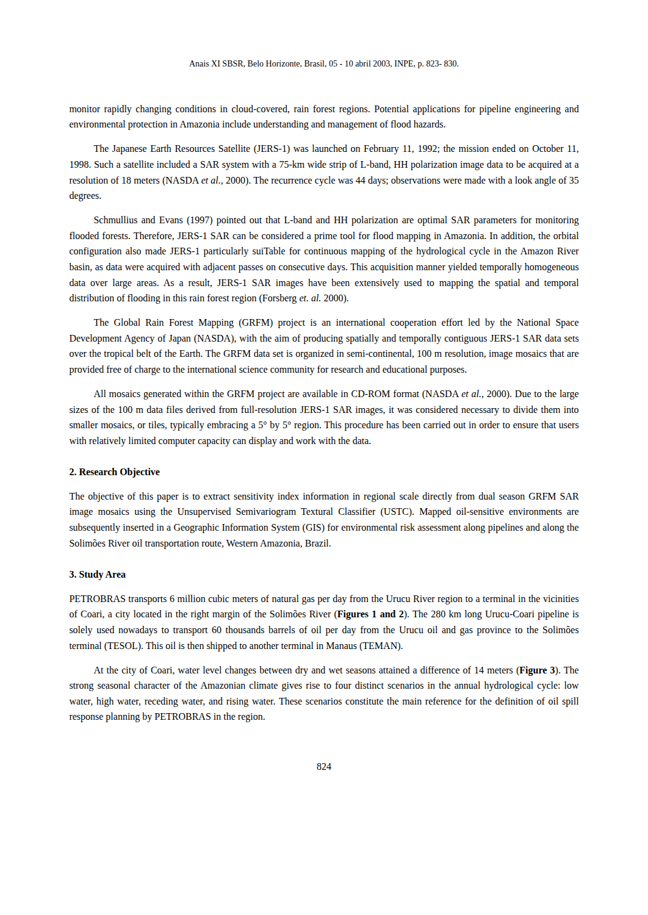Anais XI SBSR, Belo Horizonte, Brasil, 05 - 10 abril 2003, INPE, p. 823- 830.
monitor rapidly changing conditions in cloud-covered, rain forest regions. Potential applications for pipeline engineering and environmental protection in Amazonia include understanding and management of flood hazards.
The Japanese Earth Resources Satellite (JERS-1) was launched on February 11, 1992; the mission ended on October 11, 1998. Such a satellite included a SAR system with a 75-km wide strip of L-band, HH polarization image data to be acquired at a resolution of 18 meters (NASDA et al., 2000). The recurrence cycle was 44 days; observations were made with a look angle of 35 degrees.
Schmullius and Evans (1997) pointed out that L-band and HH polarization are optimal SAR parameters for monitoring flooded forests. Therefore, JERS-1 SAR can be considered a prime tool for flood mapping in Amazonia. In addition, the orbital configuration also made JERS-1 particularly suiTable for continuous mapping of the hydrological cycle in the Amazon River basin, as data were acquired with adjacent passes on consecutive days. This acquisition manner yielded temporally homogeneous data over large areas. As a result, JERS-1 SAR images have been extensively used to mapping the spatial and temporal distribution of flooding in this rain forest region (Forsberg et. al. 2000).
The Global Rain Forest Mapping (GRFM) project is an international cooperation effort led by the National Space Development Agency of Japan (NASDA), with the aim of producing spatially and temporally contiguous JERS-1 SAR data sets over the tropical belt of the Earth. The GRFM data set is organized in semi-continental, 100 m resolution, image mosaics that are provided free of charge to the international science community for research and educational purposes.
All mosaics generated within the GRFM project are available in CD-ROM format (NASDA et al., 2000). Due to the large sizes of the 100 m data files derived from full-resolution JERS-1 SAR images, it was considered necessary to divide them into smaller mosaics, or tiles, typically embracing a 5° by 5° region. This procedure has been carried out in order to ensure that users with relatively limited computer capacity can display and work with the data.
2. Research Objective
The objective of this paper is to extract sensitivity index information in regional scale directly from dual season GRFM SAR image mosaics using the Unsupervised Semivariogram Textural Classifier (USTC). Mapped oil-sensitive environments are subsequently inserted in a Geographic Information System (GIS) for environmental risk assessment along pipelines and along the Solimões River oil transportation route, Western Amazonia, Brazil.
3. Study Area
PETROBRAS transports 6 million cubic meters of natural gas per day from the Urucu River region to a terminal in the vicinities of Coari, a city located in the right margin of the Solimões River (Figures 1 and 2). The 280 km long Urucu-Coari pipeline is solely used nowadays to transport 60 thousands barrels of oil per day from the Urucu oil and gas province to the Solimões terminal (TESOL). This oil is then shipped to another terminal in Manaus (TEMAN).
At the city of Coari, water level changes between dry and wet seasons attained a difference of 14 meters (Figure 3). The strong seasonal character of the Amazonian climate gives rise to four distinct scenarios in the annual hydrological cycle: low water, high water, receding water, and rising water. These scenarios constitute the main reference for the definition of oil spill response planning by PETROBRAS in the region.
824